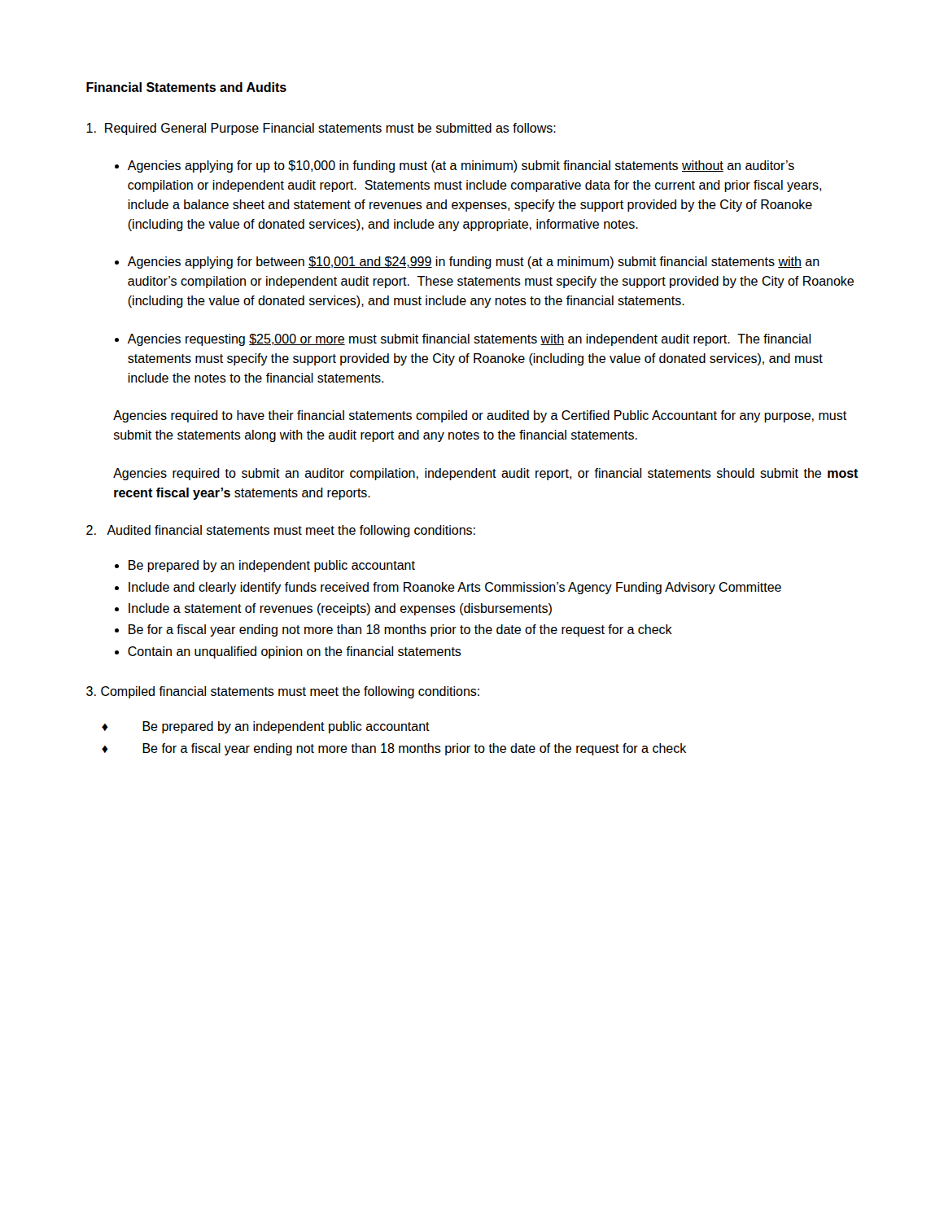Financial Statements and Audits
1. Required General Purpose Financial statements must be submitted as follows:
Agencies applying for up to $10,000 in funding must (at a minimum) submit financial statements without an auditor’s compilation or independent audit report. Statements must include comparative data for the current and prior fiscal years, include a balance sheet and statement of revenues and expenses, specify the support provided by the City of Roanoke (including the value of donated services), and include any appropriate, informative notes.
Agencies applying for between $10,001 and $24,999 in funding must (at a minimum) submit financial statements with an auditor’s compilation or independent audit report. These statements must specify the support provided by the City of Roanoke (including the value of donated services), and must include any notes to the financial statements.
Agencies requesting $25,000 or more must submit financial statements with an independent audit report. The financial statements must specify the support provided by the City of Roanoke (including the value of donated services), and must include the notes to the financial statements.
Agencies required to have their financial statements compiled or audited by a Certified Public Accountant for any purpose, must submit the statements along with the audit report and any notes to the financial statements.
Agencies required to submit an auditor compilation, independent audit report, or financial statements should submit the most recent fiscal year’s statements and reports.
2. Audited financial statements must meet the following conditions:
Be prepared by an independent public accountant
Include and clearly identify funds received from Roanoke Arts Commission’s Agency Funding Advisory Committee
Include a statement of revenues (receipts) and expenses (disbursements)
Be for a fiscal year ending not more than 18 months prior to the date of the request for a check
Contain an unqualified opinion on the financial statements
3. Compiled financial statements must meet the following conditions:
Be prepared by an independent public accountant
Be for a fiscal year ending not more than 18 months prior to the date of the request for a check